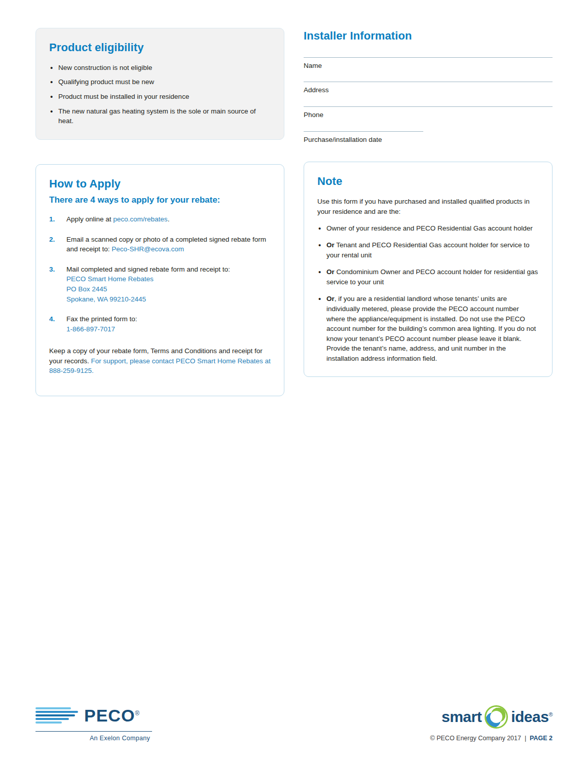Product eligibility
New construction is not eligible
Qualifying product must be new
Product must be installed in your residence
The new natural gas heating system is the sole or main source of heat.
How to Apply
There are 4 ways to apply for your rebate:
Apply online at peco.com/rebates.
Email a scanned copy or photo of a completed signed rebate form and receipt to: Peco-SHR@ecova.com
Mail completed and signed rebate form and receipt to: PECO Smart Home Rebates PO Box 2445 Spokane, WA 99210-2445
Fax the printed form to: 1-866-897-7017
Keep a copy of your rebate form, Terms and Conditions and receipt for your records. For support, please contact PECO Smart Home Rebates at 888-259-9125.
Installer Information
Name
Address
Phone
Purchase/installation date
Note
Use this form if you have purchased and installed qualified products in your residence and are the:
Owner of your residence and PECO Residential Gas account holder
Or Tenant and PECO Residential Gas account holder for service to your rental unit
Or Condominium Owner and PECO account holder for residential gas service to your unit
Or, if you are a residential landlord whose tenants’ units are individually metered, please provide the PECO account number where the appliance/equipment is installed. Do not use the PECO account number for the building’s common area lighting. If you do not know your tenant’s PECO account number please leave it blank. Provide the tenant’s name, address, and unit number in the installation address information field.
PECO®
An Exelon Company
smart ideas®
© PECO Energy Company 2017 | PAGE 2